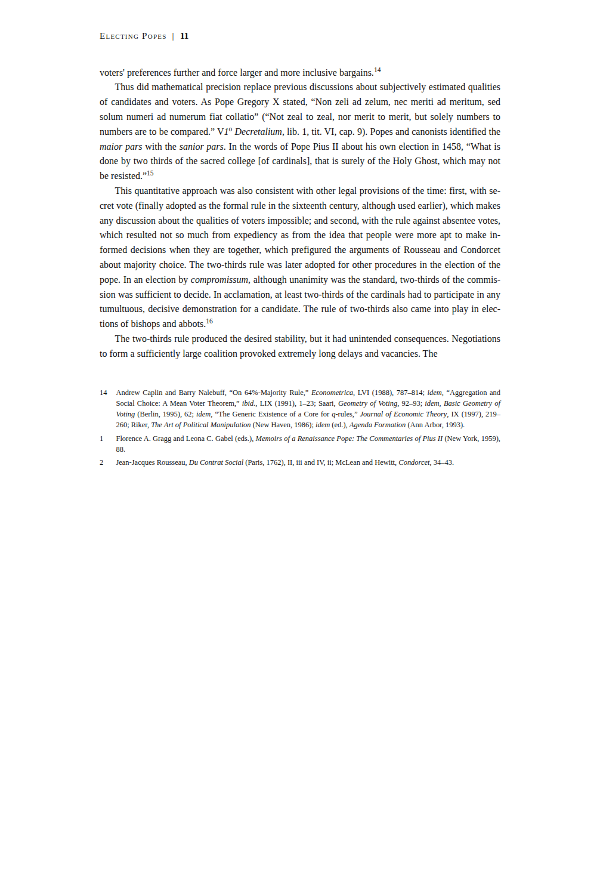Electing Popes|11
voters' preferences further and force larger and more inclusive bargains.14
Thus did mathematical precision replace previous discussions about subjectively estimated qualities of candidates and voters. As Pope Gregory X stated, “Non zeli ad zelum, nec meriti ad meritum, sed solum numeri ad numerum fiat collatio” (“Not zeal to zeal, nor merit to merit, but solely numbers to numbers are to be compared.” V1o Decretalium, lib. 1, tit. VI, cap. 9). Popes and canonists identified the maior pars with the sanior pars. In the words of Pope Pius II about his own election in 1458, “What is done by two thirds of the sacred college [of cardinals], that is surely of the Holy Ghost, which may not be resisted.”15
This quantitative approach was also consistent with other legal provisions of the time: first, with secret vote (finally adopted as the formal rule in the sixteenth century, although used earlier), which makes any discussion about the qualities of voters impossible; and second, with the rule against absentee votes, which resulted not so much from expediency as from the idea that people were more apt to make informed decisions when they are together, which prefigured the arguments of Rousseau and Condorcet about majority choice. The two-thirds rule was later adopted for other procedures in the election of the pope. In an election by compromissum, although unanimity was the standard, two-thirds of the commission was sufficient to decide. In acclamation, at least two-thirds of the cardinals had to participate in any tumultuous, decisive demonstration for a candidate. The rule of two-thirds also came into play in elections of bishops and abbots.16
The two-thirds rule produced the desired stability, but it had unintended consequences. Negotiations to form a sufficiently large coalition provoked extremely long delays and vacancies. The
Andrew Caplin and Barry Nalebuff, “On 64%-Majority Rule,” Econometrica, LVI (1988), 787–814; idem, “Aggregation and Social Choice: A Mean Voter Theorem,” ibid., LIX (1991), 1–23; Saari, Geometry of Voting, 92–93; idem, Basic Geometry of Voting (Berlin, 1995), 62; idem, “The Generic Existence of a Core for q-rules,” Journal of Economic Theory, IX (1997), 219–260; Riker, The Art of Political Manipulation (New Haven, 1986); idem (ed.), Agenda Formation (Ann Arbor, 1993).
Florence A. Gragg and Leona C. Gabel (eds.), Memoirs of a Renaissance Pope: The Commentaries of Pius II (New York, 1959), 88.
Jean-Jacques Rousseau, Du Contrat Social (Paris, 1762), II, iii and IV, ii; McLean and Hewitt, Condorcet, 34–43.